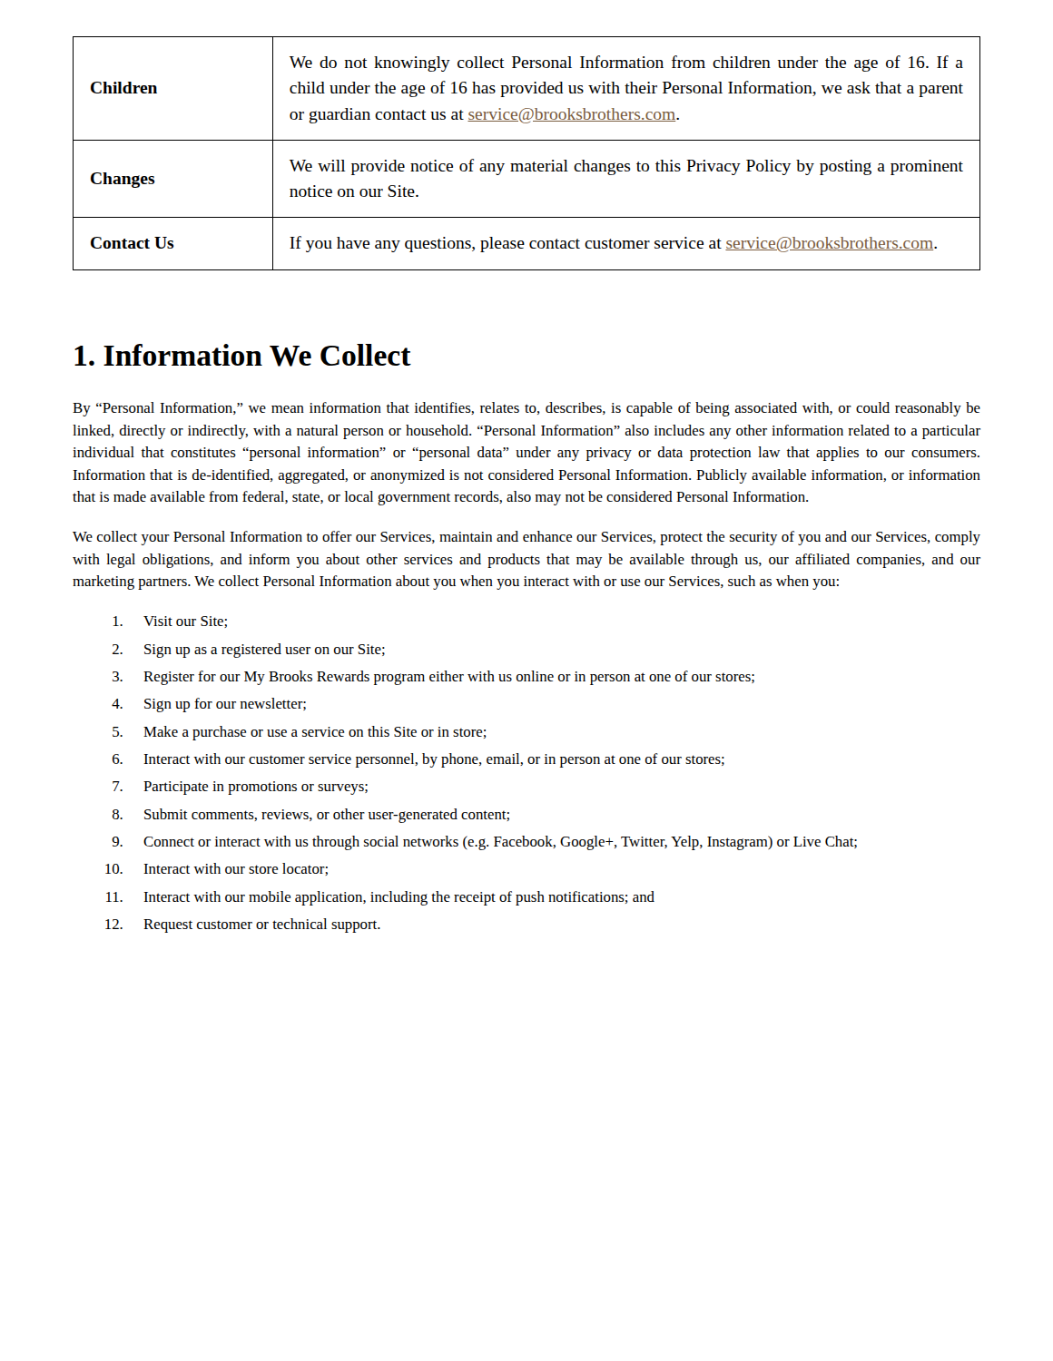| Children | We do not knowingly collect Personal Information from children under the age of 16. If a child under the age of 16 has provided us with their Personal Information, we ask that a parent or guardian contact us at service@brooksbrothers.com . |
| Changes | We will provide notice of any material changes to this Privacy Policy by posting a prominent notice on our Site. |
| Contact Us | If you have any questions, please contact customer service at service@brooksbrothers.com . |
1. Information We Collect
By “Personal Information,” we mean information that identifies, relates to, describes, is capable of being associated with, or could reasonably be linked, directly or indirectly, with a natural person or household. “Personal Information” also includes any other information related to a particular individual that constitutes “personal information” or “personal data” under any privacy or data protection law that applies to our consumers. Information that is de-identified, aggregated, or anonymized is not considered Personal Information. Publicly available information, or information that is made available from federal, state, or local government records, also may not be considered Personal Information.
We collect your Personal Information to offer our Services, maintain and enhance our Services, protect the security of you and our Services, comply with legal obligations, and inform you about other services and products that may be available through us, our affiliated companies, and our marketing partners. We collect Personal Information about you when you interact with or use our Services, such as when you:
Visit our Site;
Sign up as a registered user on our Site;
Register for our My Brooks Rewards program either with us online or in person at one of our stores;
Sign up for our newsletter;
Make a purchase or use a service on this Site or in store;
Interact with our customer service personnel, by phone, email, or in person at one of our stores;
Participate in promotions or surveys;
Submit comments, reviews, or other user-generated content;
Connect or interact with us through social networks (e.g. Facebook, Google+, Twitter, Yelp, Instagram) or Live Chat;
Interact with our store locator;
Interact with our mobile application, including the receipt of push notifications; and
Request customer or technical support.